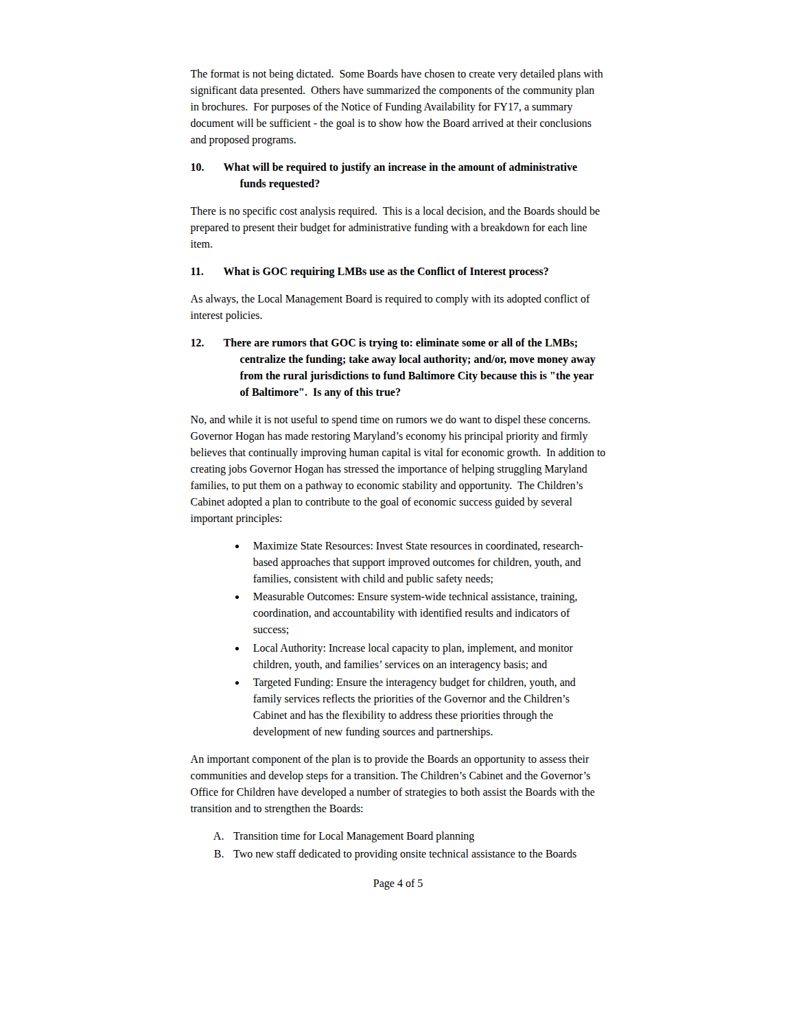The format is not being dictated. Some Boards have chosen to create very detailed plans with significant data presented. Others have summarized the components of the community plan in brochures. For purposes of the Notice of Funding Availability for FY17, a summary document will be sufficient - the goal is to show how the Board arrived at their conclusions and proposed programs.
10. What will be required to justify an increase in the amount of administrative funds requested?
There is no specific cost analysis required. This is a local decision, and the Boards should be prepared to present their budget for administrative funding with a breakdown for each line item.
11. What is GOC requiring LMBs use as the Conflict of Interest process?
As always, the Local Management Board is required to comply with its adopted conflict of interest policies.
12. There are rumors that GOC is trying to: eliminate some or all of the LMBs; centralize the funding; take away local authority; and/or, move money away from the rural jurisdictions to fund Baltimore City because this is "the year of Baltimore". Is any of this true?
No, and while it is not useful to spend time on rumors we do want to dispel these concerns. Governor Hogan has made restoring Maryland’s economy his principal priority and firmly believes that continually improving human capital is vital for economic growth. In addition to creating jobs Governor Hogan has stressed the importance of helping struggling Maryland families, to put them on a pathway to economic stability and opportunity. The Children’s Cabinet adopted a plan to contribute to the goal of economic success guided by several important principles:
Maximize State Resources: Invest State resources in coordinated, research-based approaches that support improved outcomes for children, youth, and families, consistent with child and public safety needs;
Measurable Outcomes: Ensure system-wide technical assistance, training, coordination, and accountability with identified results and indicators of success;
Local Authority: Increase local capacity to plan, implement, and monitor children, youth, and families’ services on an interagency basis; and
Targeted Funding: Ensure the interagency budget for children, youth, and family services reflects the priorities of the Governor and the Children’s Cabinet and has the flexibility to address these priorities through the development of new funding sources and partnerships.
An important component of the plan is to provide the Boards an opportunity to assess their communities and develop steps for a transition. The Children’s Cabinet and the Governor’s Office for Children have developed a number of strategies to both assist the Boards with the transition and to strengthen the Boards:
Transition time for Local Management Board planning
Two new staff dedicated to providing onsite technical assistance to the Boards
Page 4 of 5